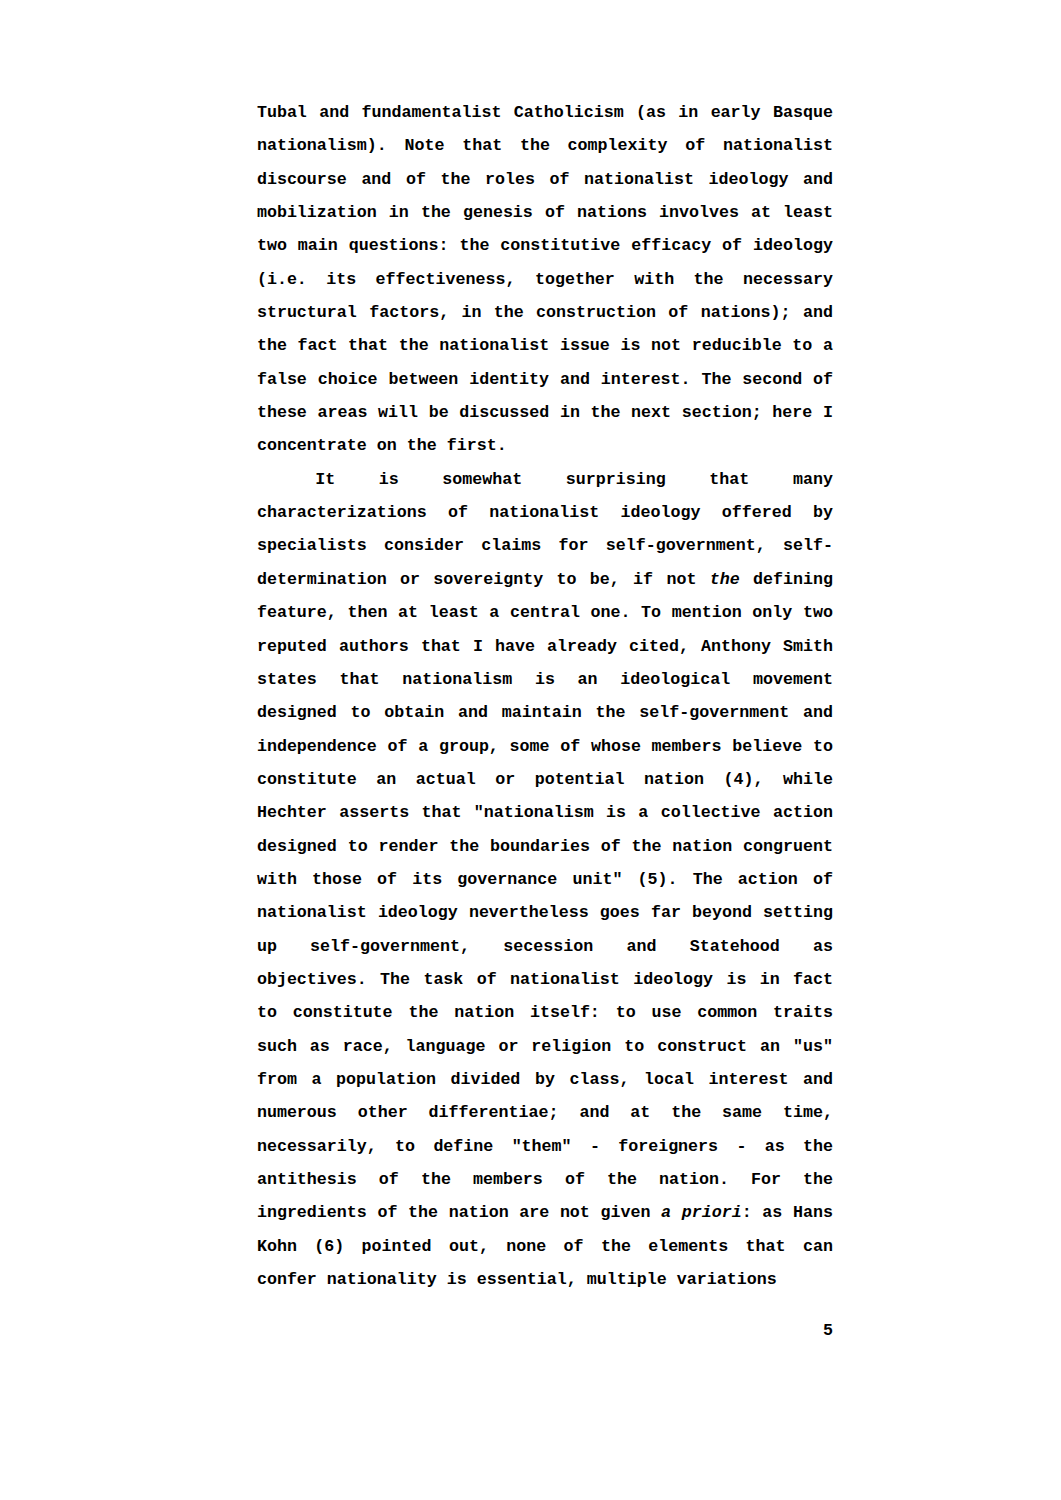Tubal and fundamentalist Catholicism (as in early Basque nationalism). Note that the complexity of nationalist discourse and of the roles of nationalist ideology and mobilization in the genesis of nations involves at least two main questions: the constitutive efficacy of ideology (i.e. its effectiveness, together with the necessary structural factors, in the construction of nations); and the fact that the nationalist issue is not reducible to a false choice between identity and interest. The second of these areas will be discussed in the next section; here I concentrate on the first.
It is somewhat surprising that many characterizations of nationalist ideology offered by specialists consider claims for self-government, self-determination or sovereignty to be, if not the defining feature, then at least a central one. To mention only two reputed authors that I have already cited, Anthony Smith states that nationalism is an ideological movement designed to obtain and maintain the self-government and independence of a group, some of whose members believe to constitute an actual or potential nation (4), while Hechter asserts that "nationalism is a collective action designed to render the boundaries of the nation congruent with those of its governance unit" (5). The action of nationalist ideology nevertheless goes far beyond setting up self-government, secession and Statehood as objectives. The task of nationalist ideology is in fact to constitute the nation itself: to use common traits such as race, language or religion to construct an "us" from a population divided by class, local interest and numerous other differentiae; and at the same time, necessarily, to define "them" - foreigners - as the antithesis of the members of the nation. For the ingredients of the nation are not given a priori: as Hans Kohn (6) pointed out, none of the elements that can confer nationality is essential, multiple variations
5